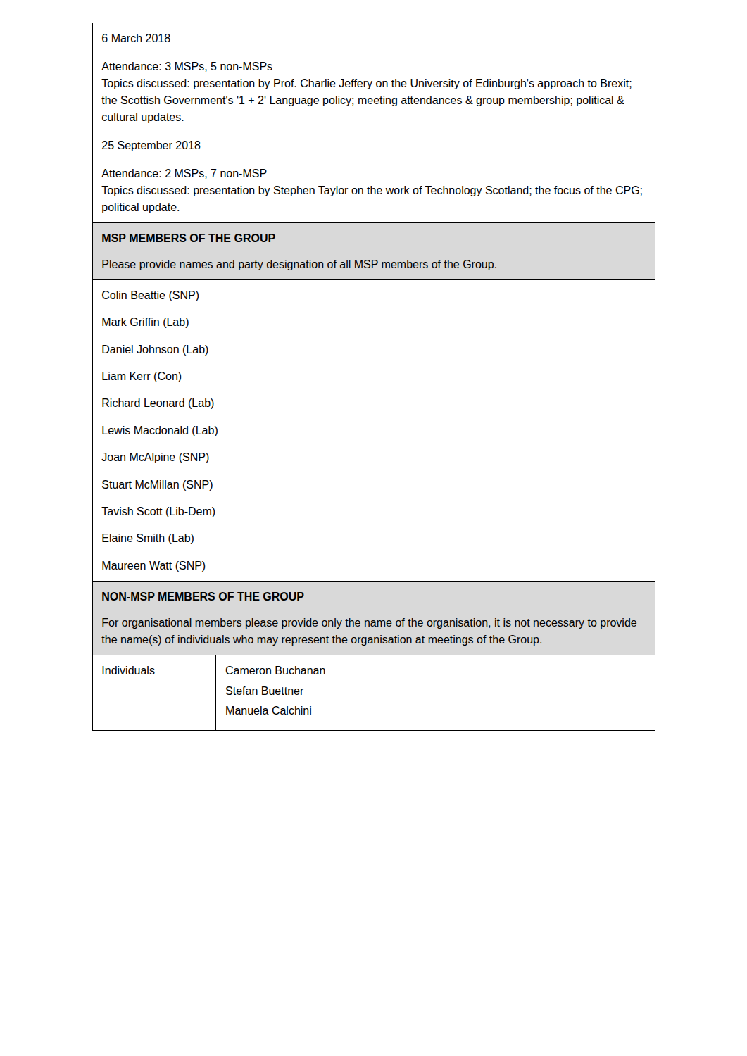| 6 March 2018 Attendance: 3 MSPs, 5 non-MSPs Topics discussed: presentation by Prof. Charlie Jeffery on the University of Edinburgh's approach to Brexit; the Scottish Government's '1 + 2' Language policy; meeting attendances & group membership; political & cultural updates. 25 September 2018 Attendance: 2 MSPs, 7 non-MSP Topics discussed: presentation by Stephen Taylor on the work of Technology Scotland; the focus of the CPG; political update. |
| MSP Members of the Group Please provide names and party designation of all MSP members of the Group. |
| Colin Beattie (SNP) Mark Griffin (Lab) Daniel Johnson (Lab) Liam Kerr (Con) Richard Leonard (Lab) Lewis Macdonald (Lab) Joan McAlpine (SNP) Stuart McMillan (SNP) Tavish Scott (Lib-Dem) Elaine Smith (Lab) Maureen Watt (SNP) |
| Non-MSP Members of the Group For organisational members please provide only the name of the organisation, it is not necessary to provide the name(s) of individuals who may represent the organisation at meetings of the Group. |
| Individuals | Cameron Buchanan Stefan Buettner Manuela Calchini |